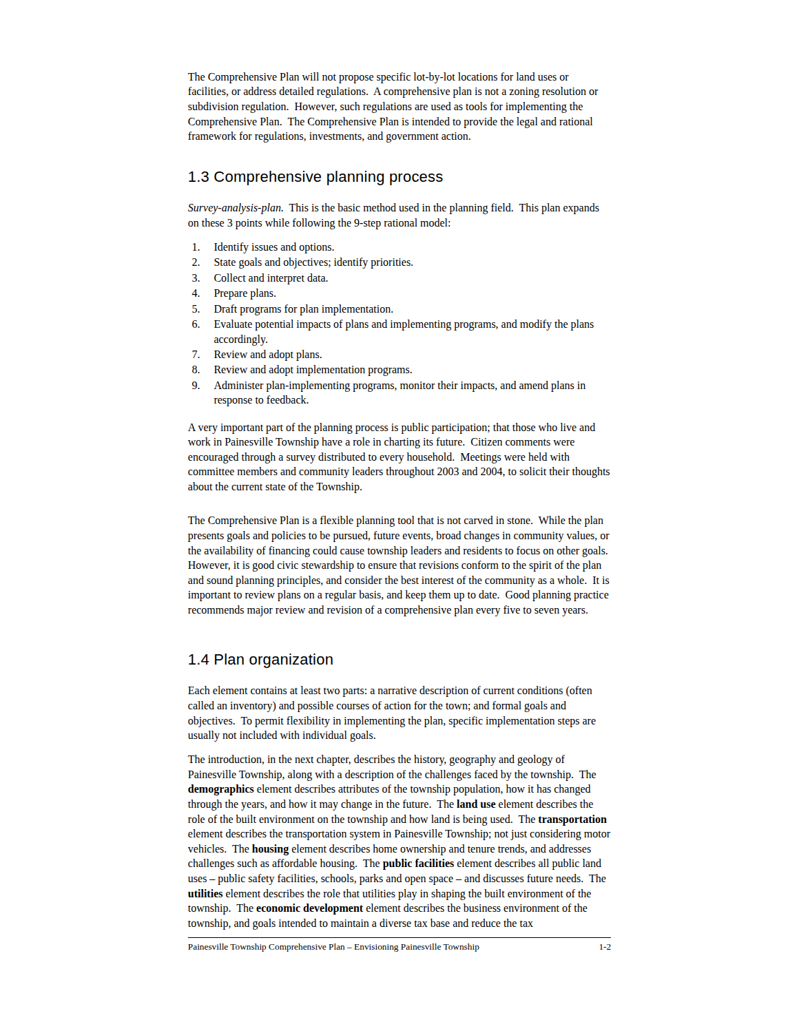The Comprehensive Plan will not propose specific lot-by-lot locations for land uses or facilities, or address detailed regulations. A comprehensive plan is not a zoning resolution or subdivision regulation. However, such regulations are used as tools for implementing the Comprehensive Plan. The Comprehensive Plan is intended to provide the legal and rational framework for regulations, investments, and government action.
1.3 Comprehensive planning process
Survey-analysis-plan. This is the basic method used in the planning field. This plan expands on these 3 points while following the 9-step rational model:
Identify issues and options.
State goals and objectives; identify priorities.
Collect and interpret data.
Prepare plans.
Draft programs for plan implementation.
Evaluate potential impacts of plans and implementing programs, and modify the plans accordingly.
Review and adopt plans.
Review and adopt implementation programs.
Administer plan-implementing programs, monitor their impacts, and amend plans in response to feedback.
A very important part of the planning process is public participation; that those who live and work in Painesville Township have a role in charting its future. Citizen comments were encouraged through a survey distributed to every household. Meetings were held with committee members and community leaders throughout 2003 and 2004, to solicit their thoughts about the current state of the Township.
The Comprehensive Plan is a flexible planning tool that is not carved in stone. While the plan presents goals and policies to be pursued, future events, broad changes in community values, or the availability of financing could cause township leaders and residents to focus on other goals. However, it is good civic stewardship to ensure that revisions conform to the spirit of the plan and sound planning principles, and consider the best interest of the community as a whole. It is important to review plans on a regular basis, and keep them up to date. Good planning practice recommends major review and revision of a comprehensive plan every five to seven years.
1.4 Plan organization
Each element contains at least two parts: a narrative description of current conditions (often called an inventory) and possible courses of action for the town; and formal goals and objectives. To permit flexibility in implementing the plan, specific implementation steps are usually not included with individual goals.
The introduction, in the next chapter, describes the history, geography and geology of Painesville Township, along with a description of the challenges faced by the township. The demographics element describes attributes of the township population, how it has changed through the years, and how it may change in the future. The land use element describes the role of the built environment on the township and how land is being used. The transportation element describes the transportation system in Painesville Township; not just considering motor vehicles. The housing element describes home ownership and tenure trends, and addresses challenges such as affordable housing. The public facilities element describes all public land uses – public safety facilities, schools, parks and open space – and discusses future needs. The utilities element describes the role that utilities play in shaping the built environment of the township. The economic development element describes the business environment of the township, and goals intended to maintain a diverse tax base and reduce the tax
Painesville Township Comprehensive Plan – Envisioning Painesville Township
1-2